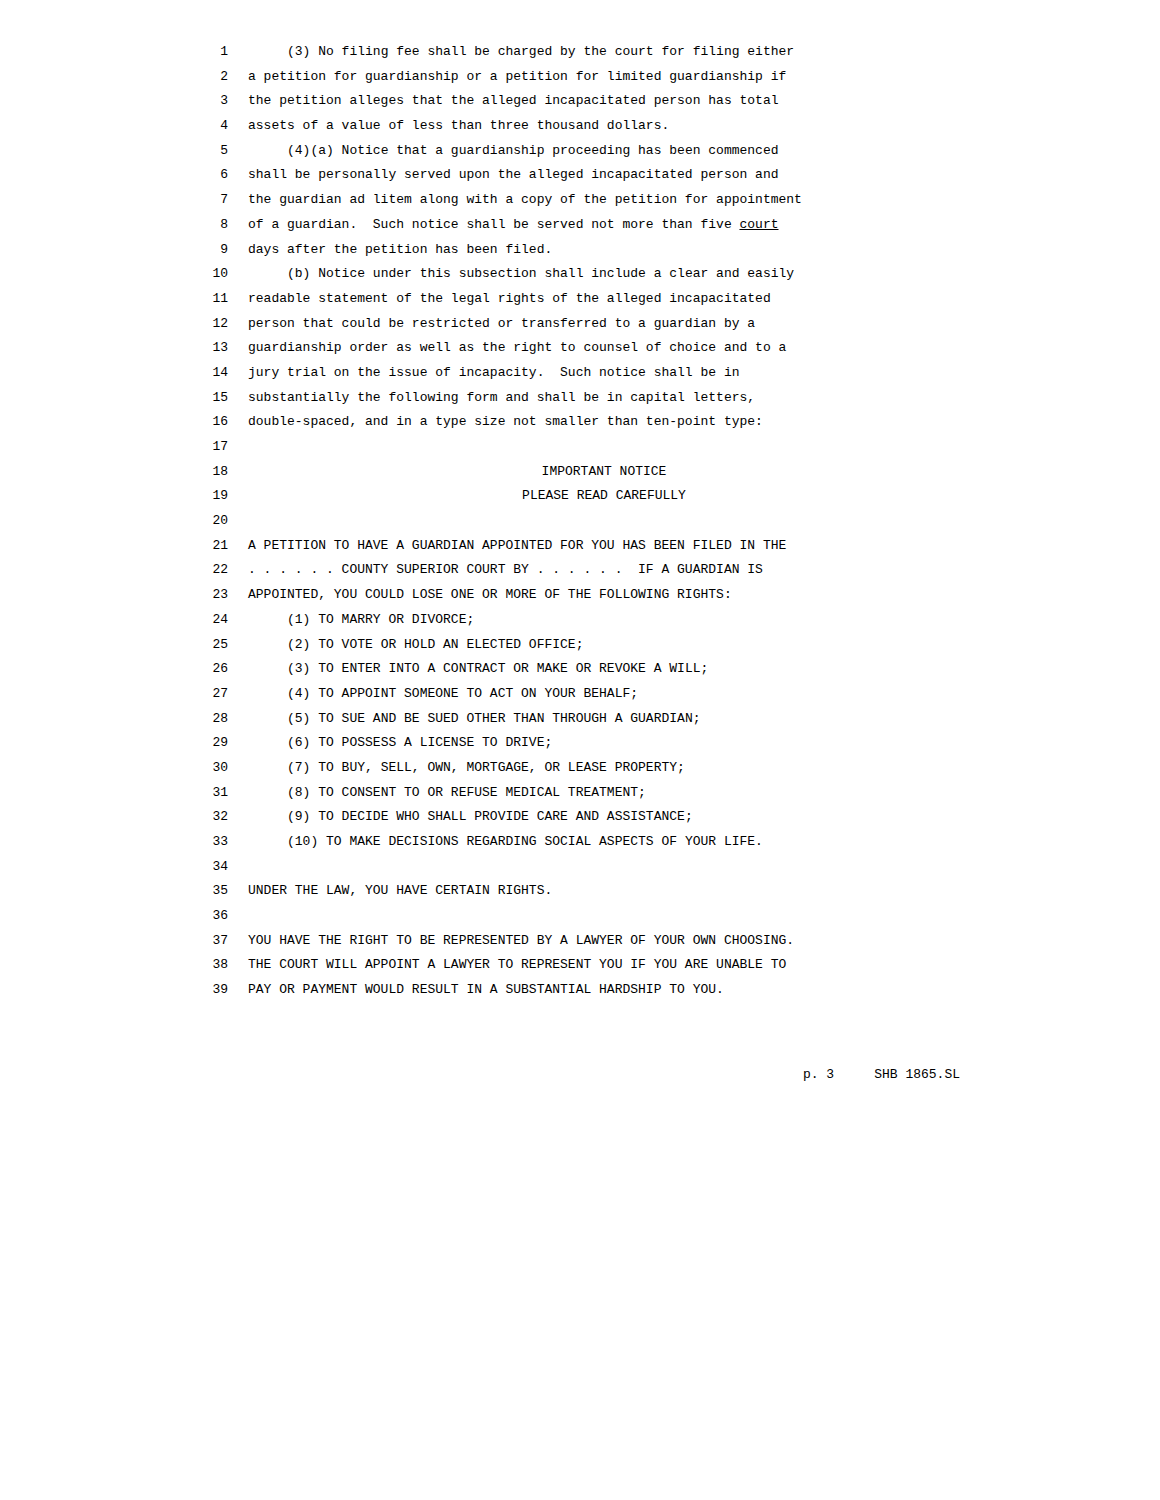(3) No filing fee shall be charged by the court for filing either
a petition for guardianship or a petition for limited guardianship if
the petition alleges that the alleged incapacitated person has total
assets of a value of less than three thousand dollars.
(4)(a) Notice that a guardianship proceeding has been commenced
shall be personally served upon the alleged incapacitated person and
the guardian ad litem along with a copy of the petition for appointment
of a guardian. Such notice shall be served not more than five court
days after the petition has been filed.
(b) Notice under this subsection shall include a clear and easily
readable statement of the legal rights of the alleged incapacitated
person that could be restricted or transferred to a guardian by a
guardianship order as well as the right to counsel of choice and to a
jury trial on the issue of incapacity. Such notice shall be in
substantially the following form and shall be in capital letters,
double-spaced, and in a type size not smaller than ten-point type:
IMPORTANT NOTICE
PLEASE READ CAREFULLY
A PETITION TO HAVE A GUARDIAN APPOINTED FOR YOU HAS BEEN FILED IN THE
. . . . . . COUNTY SUPERIOR COURT BY . . . . . . IF A GUARDIAN IS
APPOINTED, YOU COULD LOSE ONE OR MORE OF THE FOLLOWING RIGHTS:
(1) TO MARRY OR DIVORCE;
(2) TO VOTE OR HOLD AN ELECTED OFFICE;
(3) TO ENTER INTO A CONTRACT OR MAKE OR REVOKE A WILL;
(4) TO APPOINT SOMEONE TO ACT ON YOUR BEHALF;
(5) TO SUE AND BE SUED OTHER THAN THROUGH A GUARDIAN;
(6) TO POSSESS A LICENSE TO DRIVE;
(7) TO BUY, SELL, OWN, MORTGAGE, OR LEASE PROPERTY;
(8) TO CONSENT TO OR REFUSE MEDICAL TREATMENT;
(9) TO DECIDE WHO SHALL PROVIDE CARE AND ASSISTANCE;
(10) TO MAKE DECISIONS REGARDING SOCIAL ASPECTS OF YOUR LIFE.
UNDER THE LAW, YOU HAVE CERTAIN RIGHTS.
YOU HAVE THE RIGHT TO BE REPRESENTED BY A LAWYER OF YOUR OWN CHOOSING.
THE COURT WILL APPOINT A LAWYER TO REPRESENT YOU IF YOU ARE UNABLE TO
PAY OR PAYMENT WOULD RESULT IN A SUBSTANTIAL HARDSHIP TO YOU.
p. 3 SHB 1865.SL